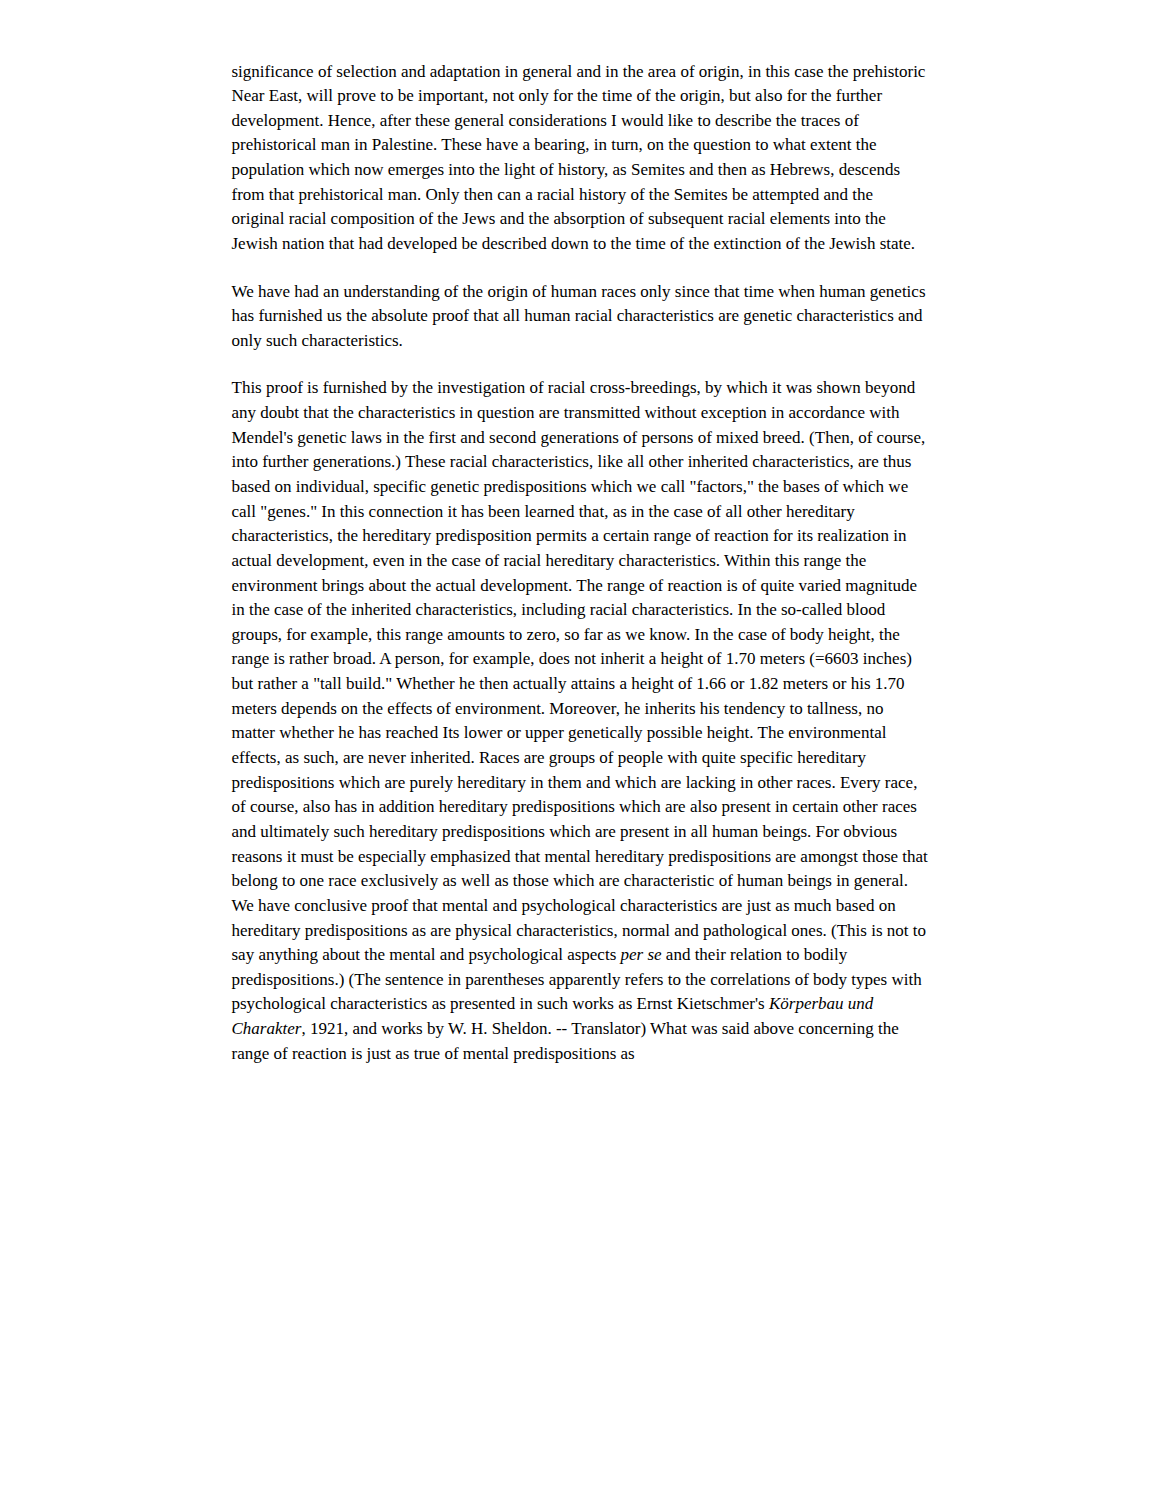significance of selection and adaptation in general and in the area of origin, in this case the prehistoric Near East, will prove to be important, not only for the time of the origin, but also for the further development. Hence, after these general considerations I would like to describe the traces of prehistorical man in Palestine. These have a bearing, in turn, on the question to what extent the population which now emerges into the light of history, as Semites and then as Hebrews, descends from that prehistorical man. Only then can a racial history of the Semites be attempted and the original racial composition of the Jews and the absorption of subsequent racial elements into the Jewish nation that had developed be described down to the time of the extinction of the Jewish state.
We have had an understanding of the origin of human races only since that time when human genetics has furnished us the absolute proof that all human racial characteristics are genetic characteristics and only such characteristics.
This proof is furnished by the investigation of racial cross-breedings, by which it was shown beyond any doubt that the characteristics in question are transmitted without exception in accordance with Mendel's genetic laws in the first and second generations of persons of mixed breed. (Then, of course, into further generations.) These racial characteristics, like all other inherited characteristics, are thus based on individual, specific genetic predispositions which we call "factors," the bases of which we call "genes." In this connection it has been learned that, as in the case of all other hereditary characteristics, the hereditary predisposition permits a certain range of reaction for its realization in actual development, even in the case of racial hereditary characteristics. Within this range the environment brings about the actual development. The range of reaction is of quite varied magnitude in the case of the inherited characteristics, including racial characteristics. In the so-called blood groups, for example, this range amounts to zero, so far as we know. In the case of body height, the range is rather broad. A person, for example, does not inherit a height of 1.70 meters (=6603 inches) but rather a "tall build." Whether he then actually attains a height of 1.66 or 1.82 meters or his 1.70 meters depends on the effects of environment. Moreover, he inherits his tendency to tallness, no matter whether he has reached Its lower or upper genetically possible height. The environmental effects, as such, are never inherited. Races are groups of people with quite specific hereditary predispositions which are purely hereditary in them and which are lacking in other races. Every race, of course, also has in addition hereditary predispositions which are also present in certain other races and ultimately such hereditary predispositions which are present in all human beings. For obvious reasons it must be especially emphasized that mental hereditary predispositions are amongst those that belong to one race exclusively as well as those which are characteristic of human beings in general. We have conclusive proof that mental and psychological characteristics are just as much based on hereditary predispositions as are physical characteristics, normal and pathological ones. (This is not to say anything about the mental and psychological aspects per se and their relation to bodily predispositions.) (The sentence in parentheses apparently refers to the correlations of body types with psychological characteristics as presented in such works as Ernst Kietschmer's Körperbau und Charakter, 1921, and works by W. H. Sheldon. -- Translator) What was said above concerning the range of reaction is just as true of mental predispositions as